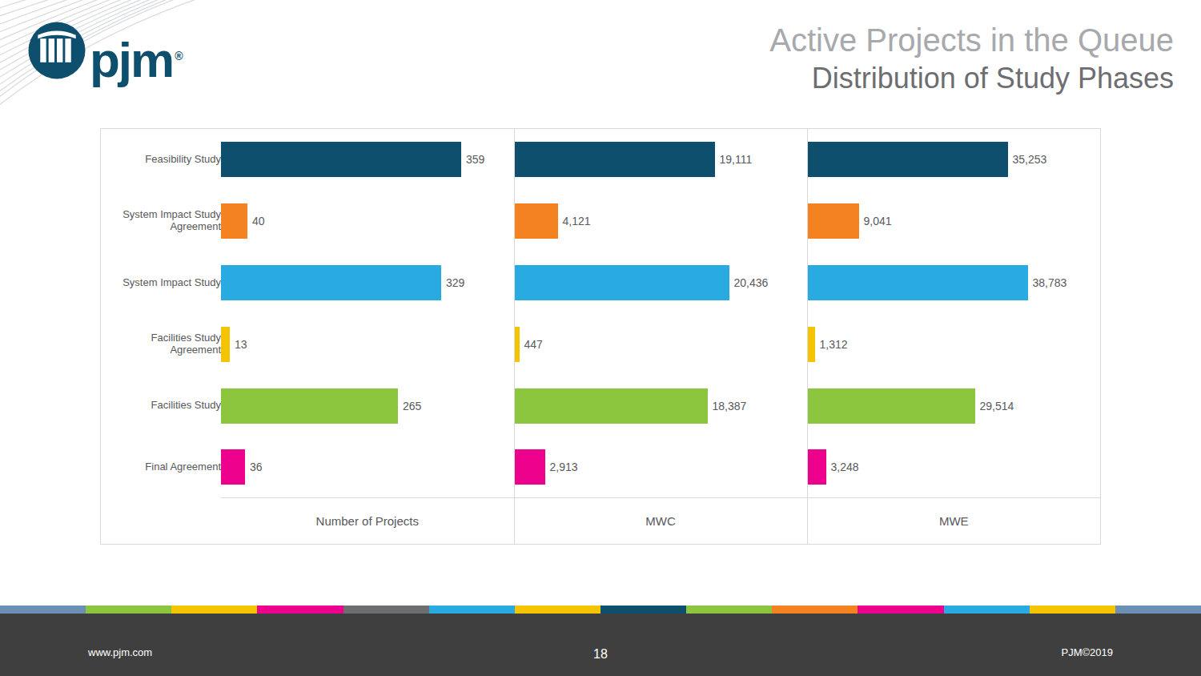pjm®
Active Projects in the Queue
Distribution of Study Phases
| Feasibility Study | 359 | 19,111 | 35,253 |
| System Impact Study Agreement | 40 | 4,121 | 9,041 |
| System Impact Study | 329 | 20,436 | 38,783 |
| Facilities Study Agreement | 13 | 447 | 1,312 |
| Facilities Study | 265 | 18,387 | 29,514 |
| Final Agreement | 36 | 2,913 | 3,248 |
| | Number of Projects | MWC | MWE |
www.pjm.com 18 PJM©2019